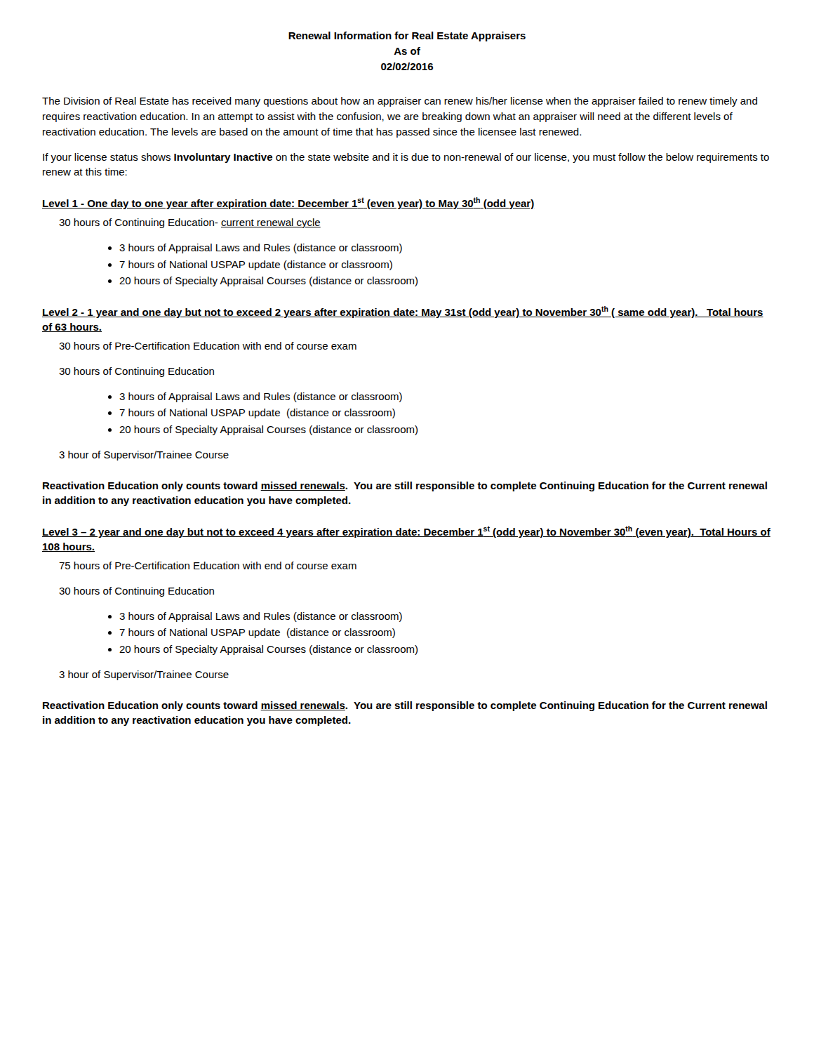Renewal Information for Real Estate Appraisers
As of
02/02/2016
The Division of Real Estate has received many questions about how an appraiser can renew his/her license when the appraiser failed to renew timely and requires reactivation education. In an attempt to assist with the confusion, we are breaking down what an appraiser will need at the different levels of reactivation education. The levels are based on the amount of time that has passed since the licensee last renewed.
If your license status shows Involuntary Inactive on the state website and it is due to non-renewal of our license, you must follow the below requirements to renew at this time:
Level 1 - One day to one year after expiration date: December 1st (even year) to May 30th (odd year)
30 hours of Continuing Education- current renewal cycle
3 hours of Appraisal Laws and Rules (distance or classroom)
7 hours of National USPAP update (distance or classroom)
20 hours of Specialty Appraisal Courses (distance or classroom)
Level 2 - 1 year and one day but not to exceed 2 years after expiration date: May 31st (odd year) to November 30th ( same odd year). Total hours of 63 hours.
30 hours of Pre-Certification Education with end of course exam
30 hours of Continuing Education
3 hours of Appraisal Laws and Rules (distance or classroom)
7 hours of National USPAP update (distance or classroom)
20 hours of Specialty Appraisal Courses (distance or classroom)
3 hour of Supervisor/Trainee Course
Reactivation Education only counts toward missed renewals. You are still responsible to complete Continuing Education for the Current renewal in addition to any reactivation education you have completed.
Level 3 – 2 year and one day but not to exceed 4 years after expiration date: December 1st (odd year) to November 30th (even year). Total Hours of 108 hours.
75 hours of Pre-Certification Education with end of course exam
30 hours of Continuing Education
3 hours of Appraisal Laws and Rules (distance or classroom)
7 hours of National USPAP update (distance or classroom)
20 hours of Specialty Appraisal Courses (distance or classroom)
3 hour of Supervisor/Trainee Course
Reactivation Education only counts toward missed renewals. You are still responsible to complete Continuing Education for the Current renewal in addition to any reactivation education you have completed.